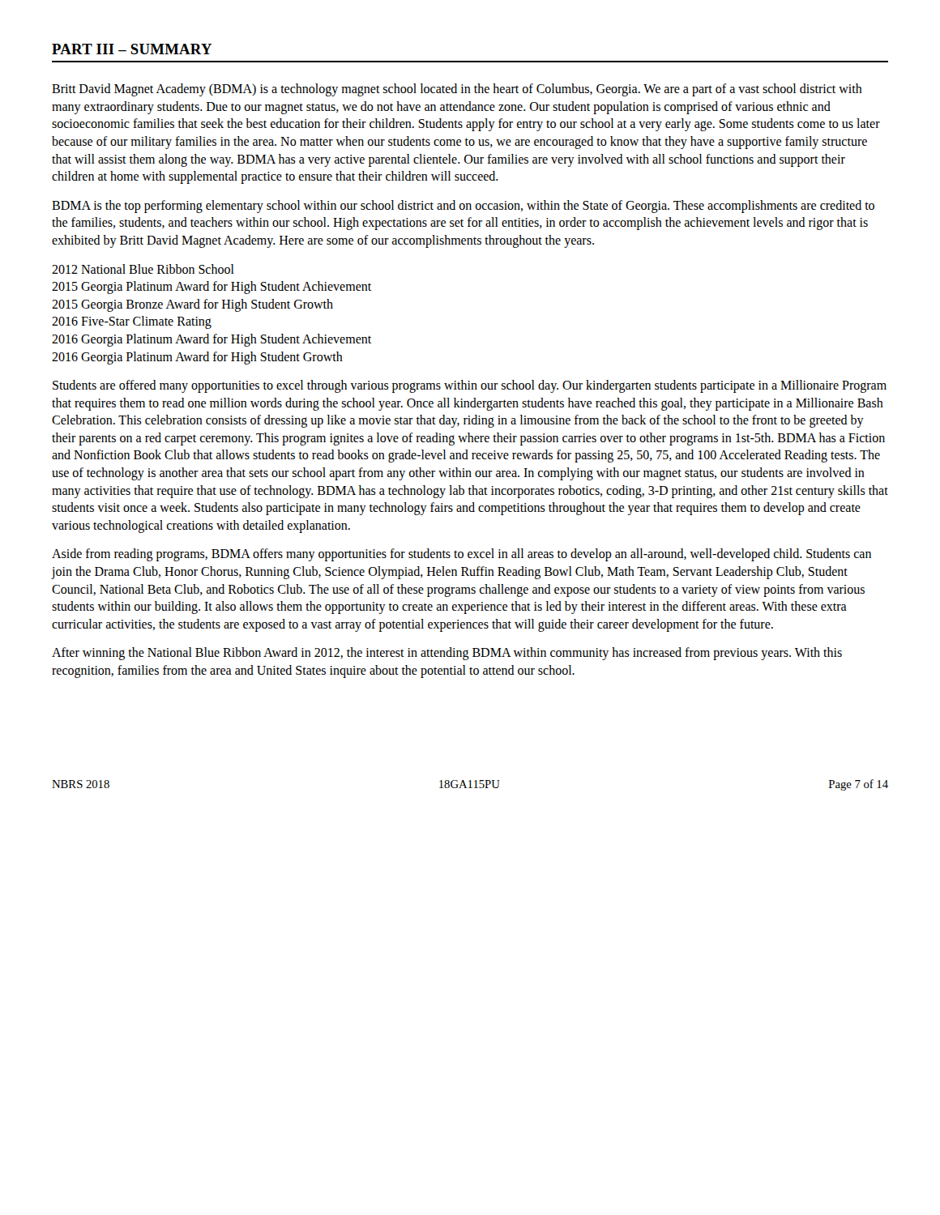PART III – SUMMARY
Britt David Magnet Academy (BDMA) is a technology magnet school located in the heart of Columbus, Georgia. We are a part of a vast school district with many extraordinary students. Due to our magnet status, we do not have an attendance zone. Our student population is comprised of various ethnic and socioeconomic families that seek the best education for their children. Students apply for entry to our school at a very early age. Some students come to us later because of our military families in the area. No matter when our students come to us, we are encouraged to know that they have a supportive family structure that will assist them along the way. BDMA has a very active parental clientele. Our families are very involved with all school functions and support their children at home with supplemental practice to ensure that their children will succeed.
BDMA is the top performing elementary school within our school district and on occasion, within the State of Georgia. These accomplishments are credited to the families, students, and teachers within our school. High expectations are set for all entities, in order to accomplish the achievement levels and rigor that is exhibited by Britt David Magnet Academy. Here are some of our accomplishments throughout the years.
2012 National Blue Ribbon School
2015 Georgia Platinum Award for High Student Achievement
2015 Georgia Bronze Award for High Student Growth
2016 Five-Star Climate Rating
2016 Georgia Platinum Award for High Student Achievement
2016 Georgia Platinum Award for High Student Growth
Students are offered many opportunities to excel through various programs within our school day. Our kindergarten students participate in a Millionaire Program that requires them to read one million words during the school year. Once all kindergarten students have reached this goal, they participate in a Millionaire Bash Celebration. This celebration consists of dressing up like a movie star that day, riding in a limousine from the back of the school to the front to be greeted by their parents on a red carpet ceremony. This program ignites a love of reading where their passion carries over to other programs in 1st-5th. BDMA has a Fiction and Nonfiction Book Club that allows students to read books on grade-level and receive rewards for passing 25, 50, 75, and 100 Accelerated Reading tests. The use of technology is another area that sets our school apart from any other within our area. In complying with our magnet status, our students are involved in many activities that require that use of technology. BDMA has a technology lab that incorporates robotics, coding, 3-D printing, and other 21st century skills that students visit once a week. Students also participate in many technology fairs and competitions throughout the year that requires them to develop and create various technological creations with detailed explanation.
Aside from reading programs, BDMA offers many opportunities for students to excel in all areas to develop an all-around, well-developed child. Students can join the Drama Club, Honor Chorus, Running Club, Science Olympiad, Helen Ruffin Reading Bowl Club, Math Team, Servant Leadership Club, Student Council, National Beta Club, and Robotics Club. The use of all of these programs challenge and expose our students to a variety of view points from various students within our building. It also allows them the opportunity to create an experience that is led by their interest in the different areas. With these extra curricular activities, the students are exposed to a vast array of potential experiences that will guide their career development for the future.
After winning the National Blue Ribbon Award in 2012, the interest in attending BDMA within community has increased from previous years. With this recognition, families from the area and United States inquire about the potential to attend our school.
NBRS 2018 18GA115PU Page 7 of 14